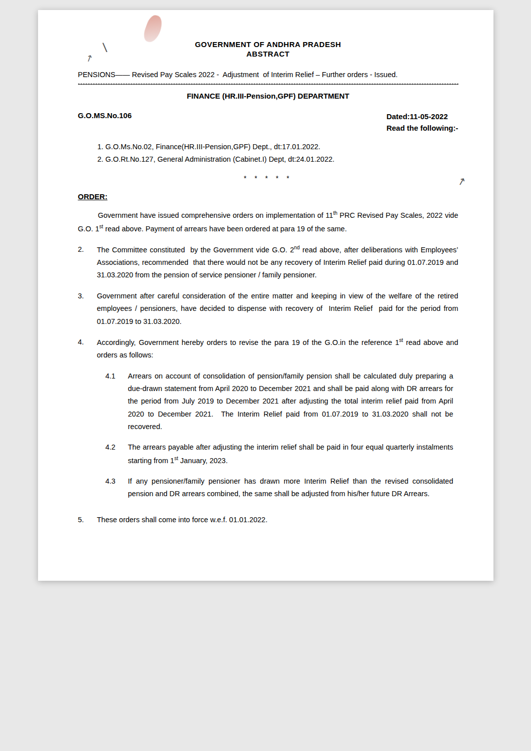\
↗
↗
GOVERNMENT OF ANDHRA PRADESH
ABSTRACT
PENSIONS—— Revised Pay Scales 2022 - Adjustment of Interim Relief – Further orders - Issued.
FINANCE (HR.III-Pension,GPF) DEPARTMENT
G.O.MS.No.106
Dated:11-05-2022
Read the following:-
G.O.Ms.No.02, Finance(HR.III-Pension,GPF) Dept., dt:17.01.2022.
G.O.Rt.No.127, General Administration (Cabinet.I) Dept, dt:24.01.2022.
* * * * *
ORDER:
Government have issued comprehensive orders on implementation of 11th PRC Revised Pay Scales, 2022 vide G.O. 1st read above. Payment of arrears have been ordered at para 19 of the same.
2.
The Committee constituted by the Government vide G.O. 2nd read above, after deliberations with Employees’ Associations, recommended that there would not be any recovery of Interim Relief paid during 01.07.2019 and 31.03.2020 from the pension of service pensioner / family pensioner.
3.
Government after careful consideration of the entire matter and keeping in view of the welfare of the retired employees / pensioners, have decided to dispense with recovery of Interim Relief paid for the period from 01.07.2019 to 31.03.2020.
4.
Accordingly, Government hereby orders to revise the para 19 of the G.O.in the reference 1st read above and orders as follows:
4.1
Arrears on account of consolidation of pension/family pension shall be calculated duly preparing a due-drawn statement from April 2020 to December 2021 and shall be paid along with DR arrears for the period from July 2019 to December 2021 after adjusting the total interim relief paid from April 2020 to December 2021. The Interim Relief paid from 01.07.2019 to 31.03.2020 shall not be recovered.
4.2
The arrears payable after adjusting the interim relief shall be paid in four equal quarterly instalments starting from 1st January, 2023.
4.3
If any pensioner/family pensioner has drawn more Interim Relief than the revised consolidated pension and DR arrears combined, the same shall be adjusted from his/her future DR Arrears.
5.
These orders shall come into force w.e.f. 01.01.2022.